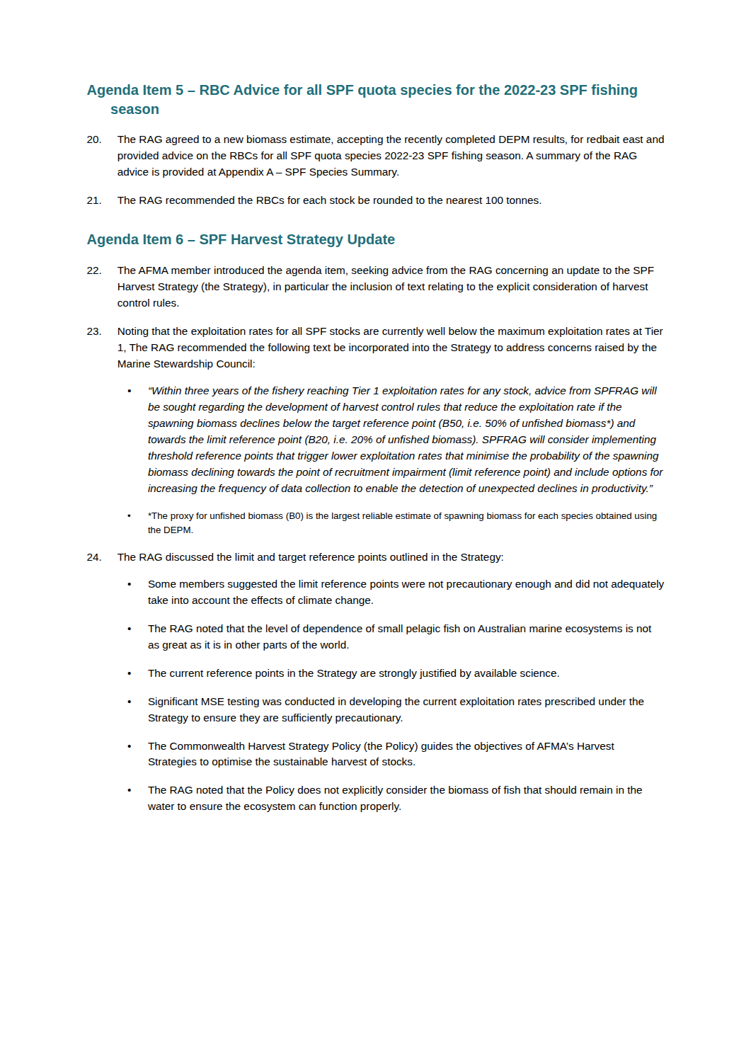Agenda Item 5 – RBC Advice for all SPF quota species for the 2022-23 SPF fishing season
The RAG agreed to a new biomass estimate, accepting the recently completed DEPM results, for redbait east and provided advice on the RBCs for all SPF quota species 2022-23 SPF fishing season. A summary of the RAG advice is provided at Appendix A – SPF Species Summary.
The RAG recommended the RBCs for each stock be rounded to the nearest 100 tonnes.
Agenda Item 6 – SPF Harvest Strategy Update
The AFMA member introduced the agenda item, seeking advice from the RAG concerning an update to the SPF Harvest Strategy (the Strategy), in particular the inclusion of text relating to the explicit consideration of harvest control rules.
Noting that the exploitation rates for all SPF stocks are currently well below the maximum exploitation rates at Tier 1, The RAG recommended the following text be incorporated into the Strategy to address concerns raised by the Marine Stewardship Council:
“Within three years of the fishery reaching Tier 1 exploitation rates for any stock, advice from SPFRAG will be sought regarding the development of harvest control rules that reduce the exploitation rate if the spawning biomass declines below the target reference point (B50, i.e. 50% of unfished biomass*) and towards the limit reference point (B20, i.e. 20% of unfished biomass). SPFRAG will consider implementing threshold reference points that trigger lower exploitation rates that minimise the probability of the spawning biomass declining towards the point of recruitment impairment (limit reference point) and include options for increasing the frequency of data collection to enable the detection of unexpected declines in productivity.”
*The proxy for unfished biomass (B0) is the largest reliable estimate of spawning biomass for each species obtained using the DEPM.
The RAG discussed the limit and target reference points outlined in the Strategy:
Some members suggested the limit reference points were not precautionary enough and did not adequately take into account the effects of climate change.
The RAG noted that the level of dependence of small pelagic fish on Australian marine ecosystems is not as great as it is in other parts of the world.
The current reference points in the Strategy are strongly justified by available science.
Significant MSE testing was conducted in developing the current exploitation rates prescribed under the Strategy to ensure they are sufficiently precautionary.
The Commonwealth Harvest Strategy Policy (the Policy) guides the objectives of AFMA’s Harvest Strategies to optimise the sustainable harvest of stocks.
The RAG noted that the Policy does not explicitly consider the biomass of fish that should remain in the water to ensure the ecosystem can function properly.